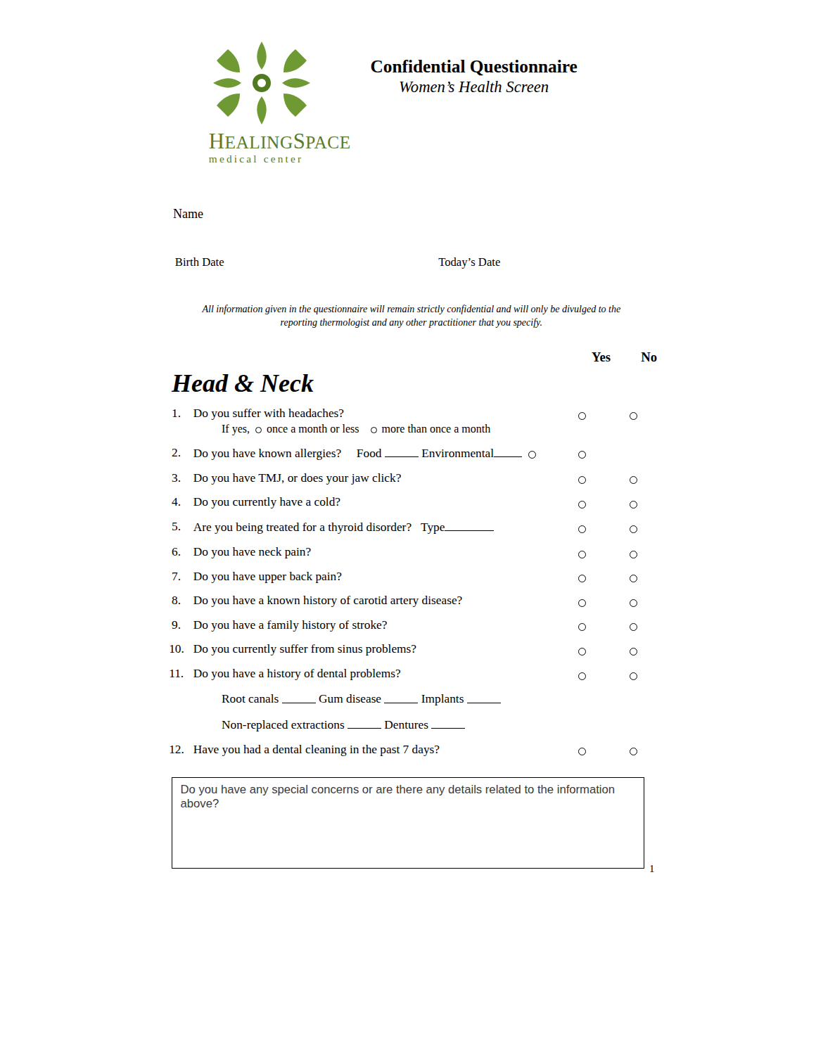HEALINGSPACE
medical center
Confidential Questionnaire
Women’s Health Screen
Name
Birth Date Today’s Date
All information given in the questionnaire will remain strictly confidential and will only be divulged to the reporting thermologist and any other practitioner that you specify.
Yes No
Head & Neck
1. Do you suffer with headaches? If yes, once a month or less more than once a month
2. Do you have known allergies? Food Environmental
3. Do you have TMJ, or does your jaw click?
4. Do you currently have a cold?
5. Are you being treated for a thyroid disorder? Type
6. Do you have neck pain?
7. Do you have upper back pain?
8. Do you have a known history of carotid artery disease?
9. Do you have a family history of stroke?
10. Do you currently suffer from sinus problems?
11. Do you have a history of dental problems? Root canals Gum disease Implants Non-replaced extractions Dentures
12. Have you had a dental cleaning in the past 7 days?
Do you have any special concerns or are there any details related to the information above?
1